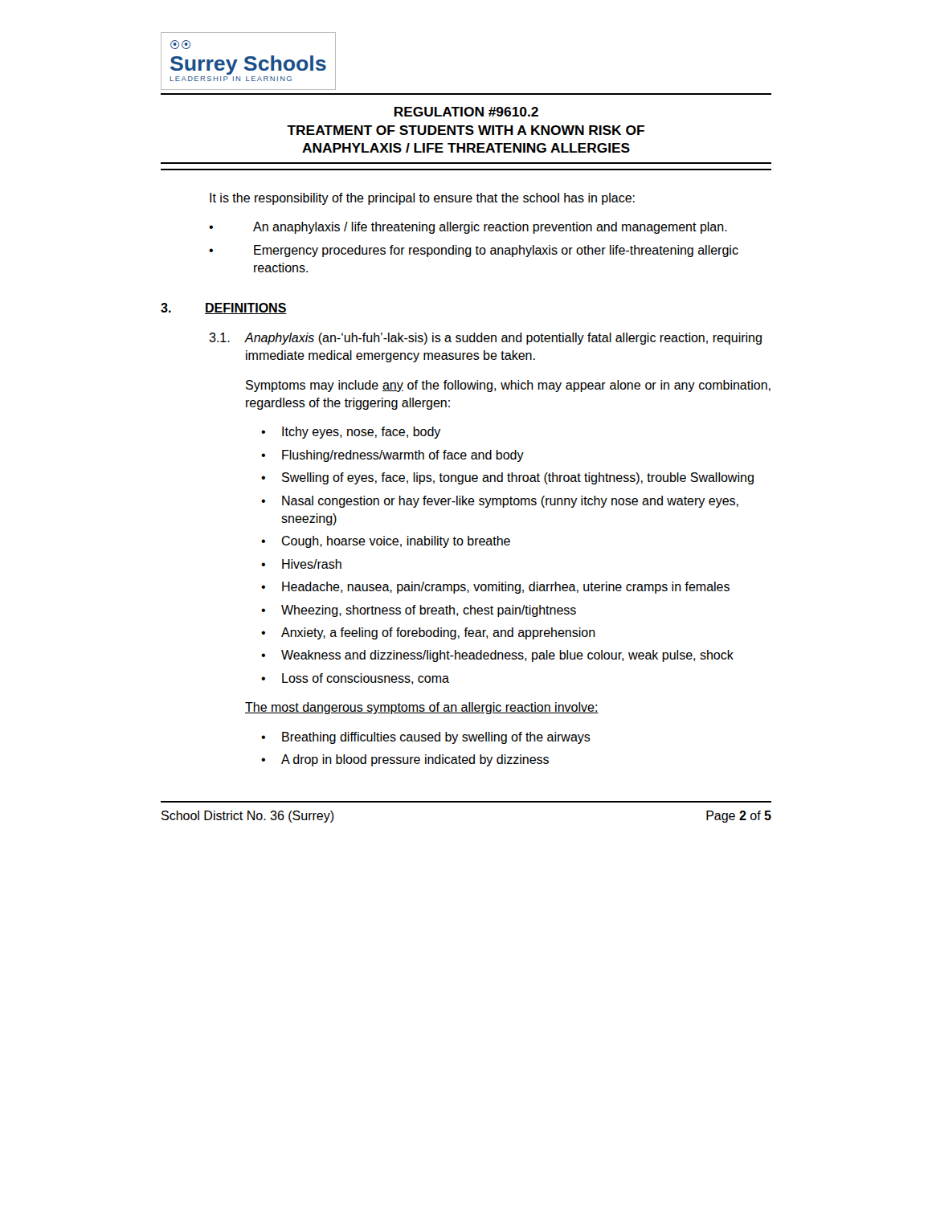⦿⦿
Surrey Schools
LEADERSHIP IN LEARNING
REGULATION #9610.2
TREATMENT OF STUDENTS WITH A KNOWN RISK OF
ANAPHYLAXIS / LIFE THREATENING ALLERGIES
It is the responsibility of the principal to ensure that the school has in place:
•An anaphylaxis / life threatening allergic reaction prevention and management plan.
•Emergency procedures for responding to anaphylaxis or other life-threatening allergic reactions.
3. DEFINITIONS
3.1. Anaphylaxis (an-‘uh-fuh’-lak-sis) is a sudden and potentially fatal allergic reaction, requiring immediate medical emergency measures be taken.
Symptoms may include any of the following, which may appear alone or in any combination, regardless of the triggering allergen:
Itchy eyes, nose, face, body
Flushing/redness/warmth of face and body
Swelling of eyes, face, lips, tongue and throat (throat tightness), trouble Swallowing
Nasal congestion or hay fever-like symptoms (runny itchy nose and watery eyes, sneezing)
Cough, hoarse voice, inability to breathe
Hives/rash
Headache, nausea, pain/cramps, vomiting, diarrhea, uterine cramps in females
Wheezing, shortness of breath, chest pain/tightness
Anxiety, a feeling of foreboding, fear, and apprehension
Weakness and dizziness/light-headedness, pale blue colour, weak pulse, shock
Loss of consciousness, coma
The most dangerous symptoms of an allergic reaction involve:
Breathing difficulties caused by swelling of the airways
A drop in blood pressure indicated by dizziness
School District No. 36 (Surrey)
Page 2 of 5